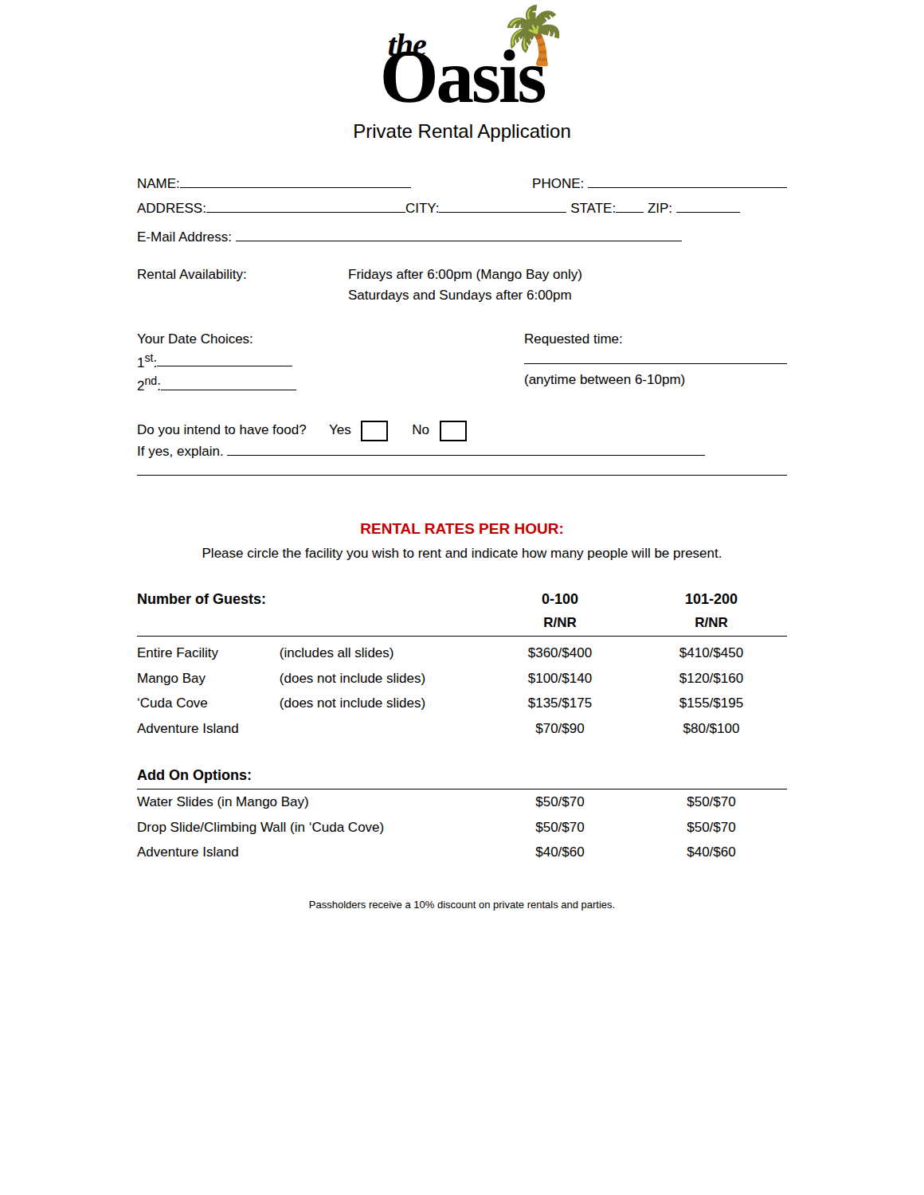the Oasis 🌴
Private Rental Application
NAME: PHONE:
ADDRESS: CITY: STATE: ZIP:
E-Mail Address:
Rental Availability:
Fridays after 6:00pm (Mango Bay only)
Saturdays and Sundays after 6:00pm
Your Date Choices:
1st:
2nd:
Requested time:
(anytime between 6-10pm)
Do you intend to have food? Yes No
If yes, explain.
RENTAL RATES PER HOUR:
Please circle the facility you wish to rent and indicate how many people will be present.
| Number of Guests: | 0-100 | 101-200 |
| --- | --- | --- |
| | R/NR | R/NR |
| Entire Facility | (includes all slides) | $360/$400 | $410/$450 |
| Mango Bay | (does not include slides) | $100/$140 | $120/$160 |
| ‘Cuda Cove | (does not include slides) | $135/$175 | $155/$195 |
| Adventure Island | | $70/$90 | $80/$100 |
| Add On Options: | | |
| Water Slides (in Mango Bay) | $50/$70 | $50/$70 |
| Drop Slide/Climbing Wall (in ‘Cuda Cove) | $50/$70 | $50/$70 |
| Adventure Island | $40/$60 | $40/$60 |
Passholders receive a 10% discount on private rentals and parties.